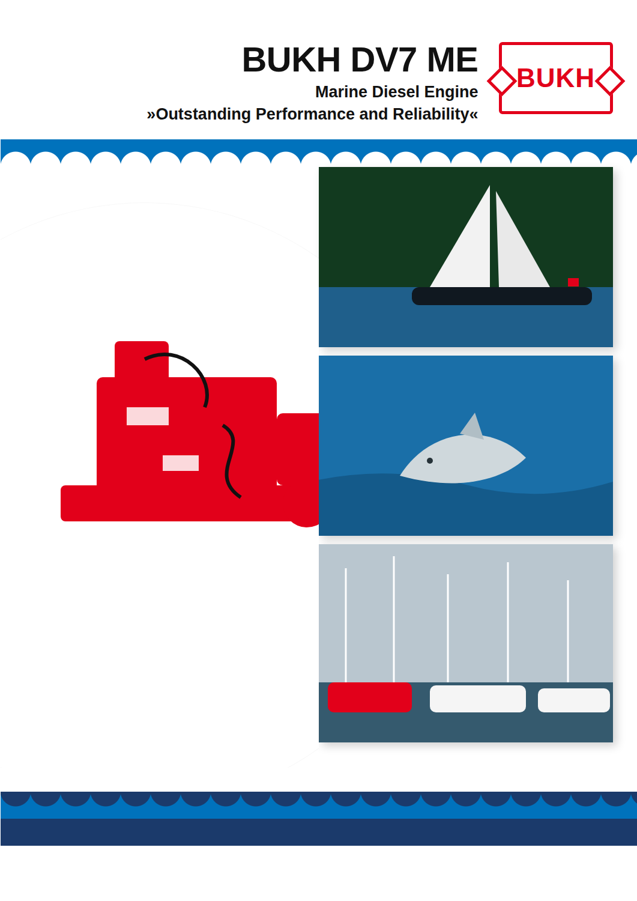BUKH DV7 ME
Marine Diesel Engine
»Outstanding Performance and Reliability«
BUKH
BUKH DV7 ME marine diesel engine brochure cover.